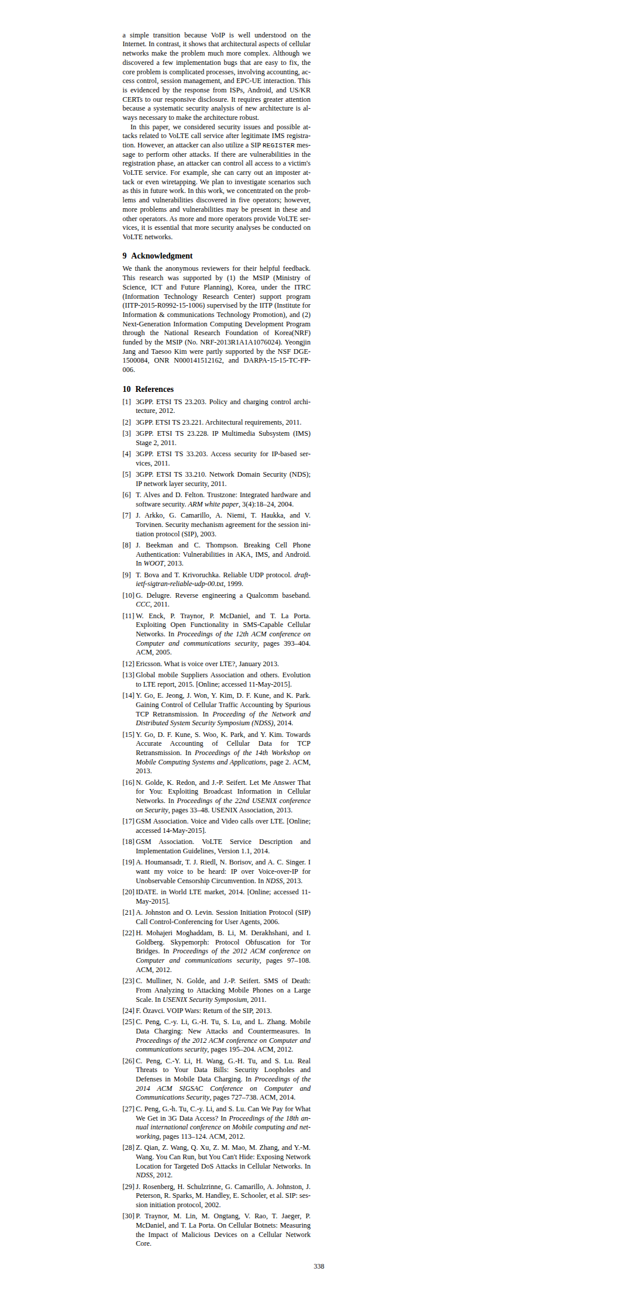a simple transition because VoIP is well understood on the Internet. In contrast, it shows that architectural aspects of cellular networks make the problem much more complex. Although we discovered a few implementation bugs that are easy to fix, the core problem is complicated processes, involving accounting, access control, session management, and EPC-UE interaction. This is evidenced by the response from ISPs, Android, and US/KR CERTs to our responsive disclosure. It requires greater attention because a systematic security analysis of new architecture is always necessary to make the architecture robust.
In this paper, we considered security issues and possible attacks related to VoLTE call service after legitimate IMS registration. However, an attacker can also utilize a SIP REGISTER message to perform other attacks. If there are vulnerabilities in the registration phase, an attacker can control all access to a victim's VoLTE service. For example, she can carry out an imposter attack or even wiretapping. We plan to investigate scenarios such as this in future work. In this work, we concentrated on the problems and vulnerabilities discovered in five operators; however, more problems and vulnerabilities may be present in these and other operators. As more and more operators provide VoLTE services, it is essential that more security analyses be conducted on VoLTE networks.
9 Acknowledgment
We thank the anonymous reviewers for their helpful feedback. This research was supported by (1) the MSIP (Ministry of Science, ICT and Future Planning), Korea, under the ITRC (Information Technology Research Center) support program (IITP-2015-R0992-15-1006) supervised by the IITP (Institute for Information & communications Technology Promotion), and (2) Next-Generation Information Computing Development Program through the National Research Foundation of Korea(NRF) funded by the MSIP (No. NRF-2013R1A1A1076024). Yeongjin Jang and Taesoo Kim were partly supported by the NSF DGE-1500084, ONR N000141512162, and DARPA-15-15-TC-FP-006.
10 References
3GPP. ETSI TS 23.203. Policy and charging control architecture, 2012.
3GPP. ETSI TS 23.221. Architectural requirements, 2011.
3GPP. ETSI TS 23.228. IP Multimedia Subsystem (IMS) Stage 2, 2011.
3GPP. ETSI TS 33.203. Access security for IP-based services, 2011.
3GPP. ETSI TS 33.210. Network Domain Security (NDS); IP network layer security, 2011.
T. Alves and D. Felton. Trustzone: Integrated hardware and software security. ARM white paper, 3(4):18–24, 2004.
J. Arkko, G. Camarillo, A. Niemi, T. Haukka, and V. Torvinen. Security mechanism agreement for the session initiation protocol (SIP), 2003.
J. Beekman and C. Thompson. Breaking Cell Phone Authentication: Vulnerabilities in AKA, IMS, and Android. In WOOT, 2013.
T. Bova and T. Krivoruchka. Reliable UDP protocol. draft-ietf-sigtran-reliable-udp-00.txt, 1999.
G. Delugre. Reverse engineering a Qualcomm baseband. CCC, 2011.
W. Enck, P. Traynor, P. McDaniel, and T. La Porta. Exploiting Open Functionality in SMS-Capable Cellular Networks. In Proceedings of the 12th ACM conference on Computer and communications security, pages 393–404. ACM, 2005.
Ericsson. What is voice over LTE?, January 2013.
Global mobile Suppliers Association and others. Evolution to LTE report, 2015. [Online; accessed 11-May-2015].
Y. Go, E. Jeong, J. Won, Y. Kim, D. F. Kune, and K. Park. Gaining Control of Cellular Traffic Accounting by Spurious TCP Retransmission. In Proceeding of the Network and Distributed System Security Symposium (NDSS), 2014.
Y. Go, D. F. Kune, S. Woo, K. Park, and Y. Kim. Towards Accurate Accounting of Cellular Data for TCP Retransmission. In Proceedings of the 14th Workshop on Mobile Computing Systems and Applications, page 2. ACM, 2013.
N. Golde, K. Redon, and J.-P. Seifert. Let Me Answer That for You: Exploiting Broadcast Information in Cellular Networks. In Proceedings of the 22nd USENIX conference on Security, pages 33–48. USENIX Association, 2013.
GSM Association. Voice and Video calls over LTE. [Online; accessed 14-May-2015].
GSM Association. VoLTE Service Description and Implementation Guidelines, Version 1.1, 2014.
A. Houmansadr, T. J. Riedl, N. Borisov, and A. C. Singer. I want my voice to be heard: IP over Voice-over-IP for Unobservable Censorship Circumvention. In NDSS, 2013.
IDATE. in World LTE market, 2014. [Online; accessed 11-May-2015].
A. Johnston and O. Levin. Session Initiation Protocol (SIP) Call Control-Conferencing for User Agents, 2006.
H. Mohajeri Moghaddam, B. Li, M. Derakhshani, and I. Goldberg. Skypemorph: Protocol Obfuscation for Tor Bridges. In Proceedings of the 2012 ACM conference on Computer and communications security, pages 97–108. ACM, 2012.
C. Mulliner, N. Golde, and J.-P. Seifert. SMS of Death: From Analyzing to Attacking Mobile Phones on a Large Scale. In USENIX Security Symposium, 2011.
F. Özavci. VOIP Wars: Return of the SIP, 2013.
C. Peng, C.-y. Li, G.-H. Tu, S. Lu, and L. Zhang. Mobile Data Charging: New Attacks and Countermeasures. In Proceedings of the 2012 ACM conference on Computer and communications security, pages 195–204. ACM, 2012.
C. Peng, C.-Y. Li, H. Wang, G.-H. Tu, and S. Lu. Real Threats to Your Data Bills: Security Loopholes and Defenses in Mobile Data Charging. In Proceedings of the 2014 ACM SIGSAC Conference on Computer and Communications Security, pages 727–738. ACM, 2014.
C. Peng, G.-h. Tu, C.-y. Li, and S. Lu. Can We Pay for What We Get in 3G Data Access? In Proceedings of the 18th annual international conference on Mobile computing and networking, pages 113–124. ACM, 2012.
Z. Qian, Z. Wang, Q. Xu, Z. M. Mao, M. Zhang, and Y.-M. Wang. You Can Run, but You Can't Hide: Exposing Network Location for Targeted DoS Attacks in Cellular Networks. In NDSS, 2012.
J. Rosenberg, H. Schulzrinne, G. Camarillo, A. Johnston, J. Peterson, R. Sparks, M. Handley, E. Schooler, et al. SIP: session initiation protocol, 2002.
P. Traynor, M. Lin, M. Ongtang, V. Rao, T. Jaeger, P. McDaniel, and T. La Porta. On Cellular Botnets: Measuring the Impact of Malicious Devices on a Cellular Network Core.
338